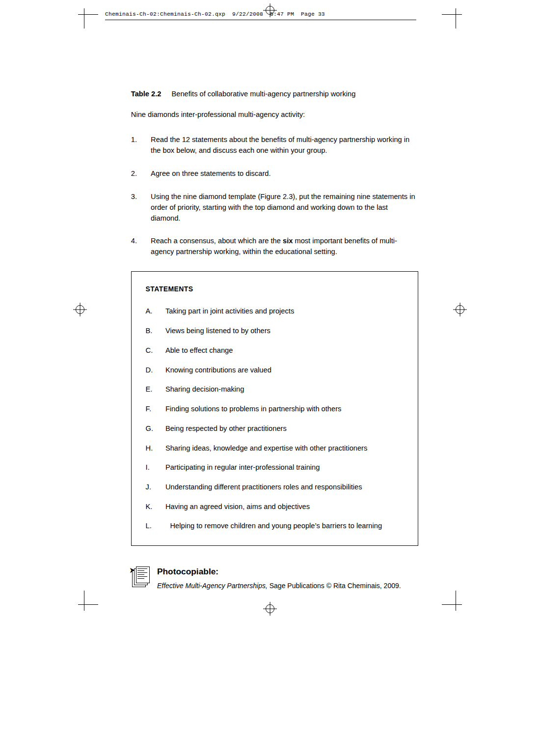Cheminais-Ch-02:Cheminais-Ch-02.qxp 9/22/2008 5:47 PM Page 33
Table 2.2 Benefits of collaborative multi-agency partnership working
Nine diamonds inter-professional multi-agency activity:
Read the 12 statements about the benefits of multi-agency partnership working in the box below, and discuss each one within your group.
Agree on three statements to discard.
Using the nine diamond template (Figure 2.3), put the remaining nine statements in order of priority, starting with the top diamond and working down to the last diamond.
Reach a consensus, about which are the six most important benefits of multi-agency partnership working, within the educational setting.
STATEMENTS
A. Taking part in joint activities and projects
B. Views being listened to by others
C. Able to effect change
D. Knowing contributions are valued
E. Sharing decision-making
F. Finding solutions to problems in partnership with others
G. Being respected by other practitioners
H. Sharing ideas, knowledge and expertise with other practitioners
I. Participating in regular inter-professional training
J. Understanding different practitioners roles and responsibilities
K. Having an agreed vision, aims and objectives
L. Helping to remove children and young people’s barriers to learning
➤
Photocopiable:
Effective Multi-Agency Partnerships, Sage Publications © Rita Cheminais, 2009.